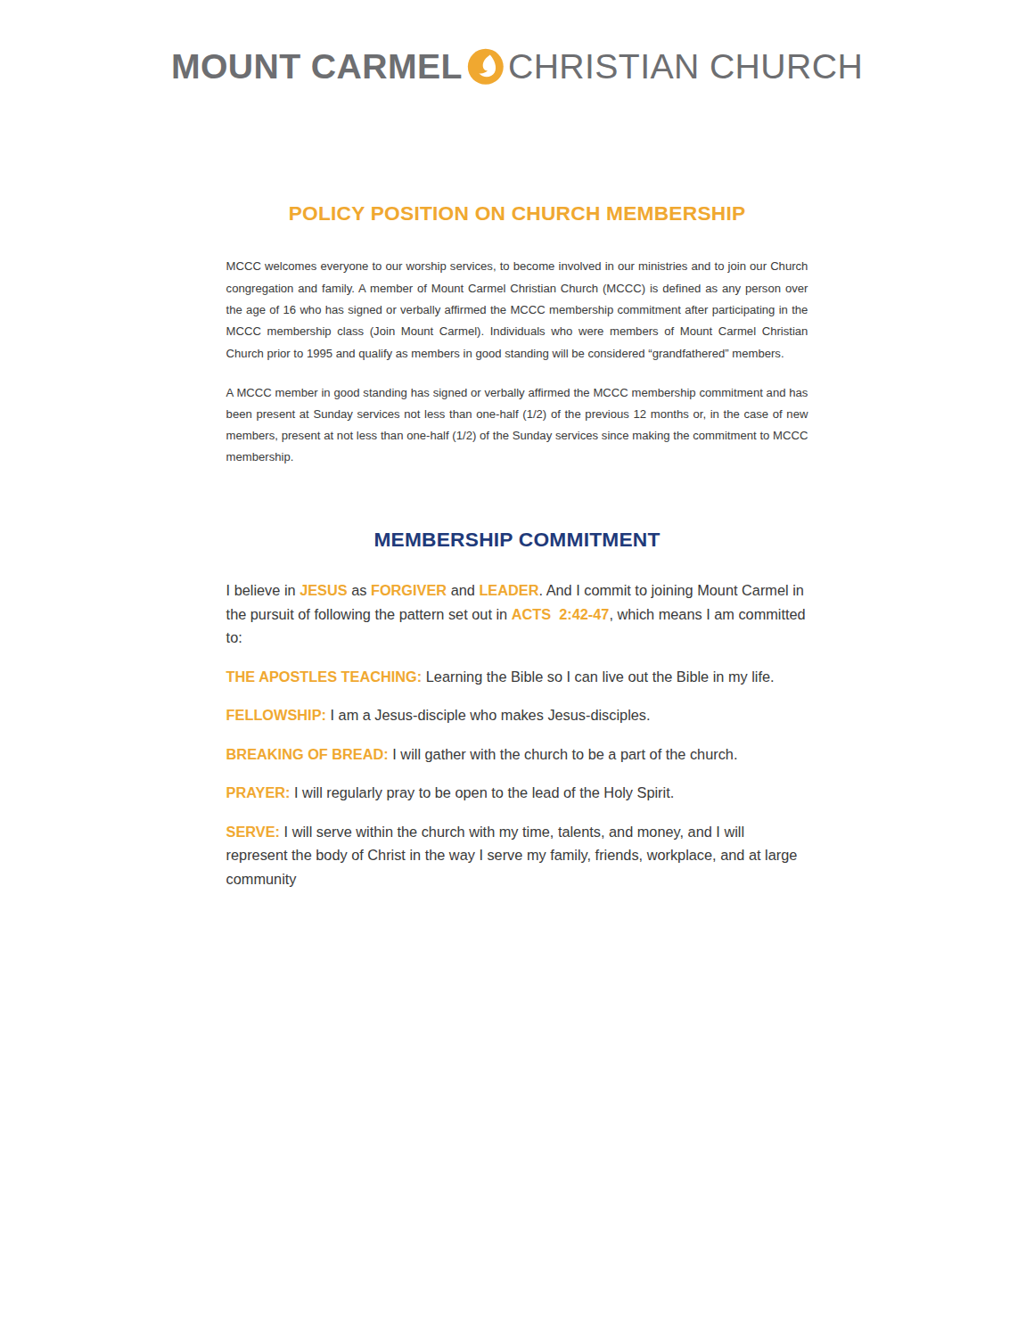MOUNT CARMEL CHRISTIAN CHURCH
POLICY POSITION ON CHURCH MEMBERSHIP
MCCC welcomes everyone to our worship services, to become involved in our ministries and to join our Church congregation and family. A member of Mount Carmel Christian Church (MCCC) is defined as any person over the age of 16 who has signed or verbally affirmed the MCCC membership commitment after participating in the MCCC membership class (Join Mount Carmel). Individuals who were members of Mount Carmel Christian Church prior to 1995 and qualify as members in good standing will be considered “grandfathered” members.
A MCCC member in good standing has signed or verbally affirmed the MCCC membership commitment and has been present at Sunday services not less than one-half (1/2) of the previous 12 months or, in the case of new members, present at not less than one-half (1/2) of the Sunday services since making the commitment to MCCC membership.
MEMBERSHIP COMMITMENT
I believe in JESUS as FORGIVER and LEADER. And I commit to joining Mount Carmel in the pursuit of following the pattern set out in ACTS 2:42-47, which means I am committed to:
THE APOSTLES TEACHING: Learning the Bible so I can live out the Bible in my life.
FELLOWSHIP: I am a Jesus-disciple who makes Jesus-disciples.
BREAKING OF BREAD: I will gather with the church to be a part of the church.
PRAYER: I will regularly pray to be open to the lead of the Holy Spirit.
SERVE: I will serve within the church with my time, talents, and money, and I will represent the body of Christ in the way I serve my family, friends, workplace, and at large community